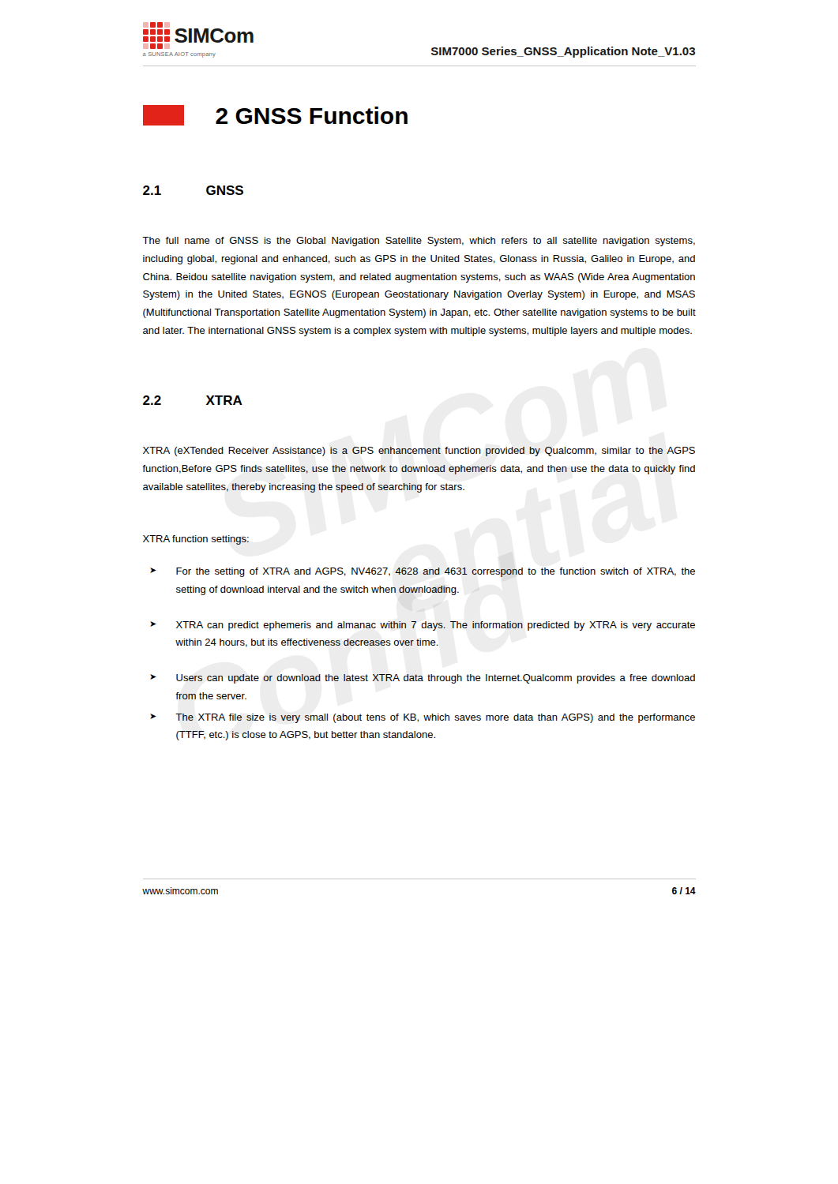SIMCom
a SUNSEA AIOT company
SIM7000 Series_GNSS_Application Note_V1.03
SIMCom
ential
Confid
2 GNSS Function
2.1 GNSS
The full name of GNSS is the Global Navigation Satellite System, which refers to all satellite navigation systems, including global, regional and enhanced, such as GPS in the United States, Glonass in Russia, Galileo in Europe, and China. Beidou satellite navigation system, and related augmentation systems, such as WAAS (Wide Area Augmentation System) in the United States, EGNOS (European Geostationary Navigation Overlay System) in Europe, and MSAS (Multifunctional Transportation Satellite Augmentation System) in Japan, etc. Other satellite navigation systems to be built and later. The international GNSS system is a complex system with multiple systems, multiple layers and multiple modes.
2.2 XTRA
XTRA (eXTended Receiver Assistance) is a GPS enhancement function provided by Qualcomm, similar to the AGPS function,Before GPS finds satellites, use the network to download ephemeris data, and then use the data to quickly find available satellites, thereby increasing the speed of searching for stars.
XTRA function settings:
For the setting of XTRA and AGPS, NV4627, 4628 and 4631 correspond to the function switch of XTRA, the setting of download interval and the switch when downloading.
XTRA can predict ephemeris and almanac within 7 days. The information predicted by XTRA is very accurate within 24 hours, but its effectiveness decreases over time.
Users can update or download the latest XTRA data through the Internet.Qualcomm provides a free download from the server.
The XTRA file size is very small (about tens of KB, which saves more data than AGPS) and the performance (TTFF, etc.) is close to AGPS, but better than standalone.
www.simcom.com
6 / 14